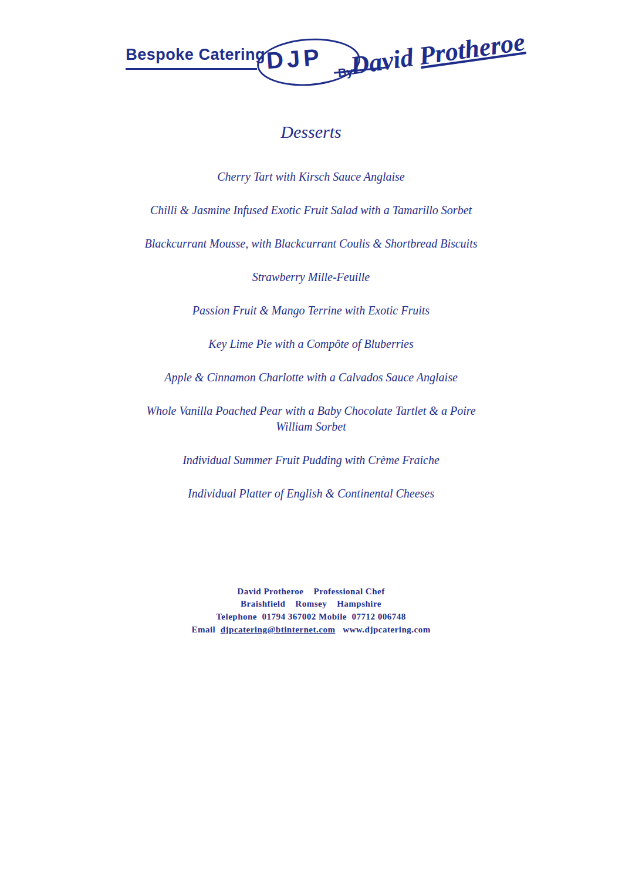Bespoke Catering
DJP By David Protheroe
Desserts
Cherry Tart with Kirsch Sauce Anglaise
Chilli & Jasmine Infused Exotic Fruit Salad with a Tamarillo Sorbet
Blackcurrant Mousse, with Blackcurrant Coulis & Shortbread Biscuits
Strawberry Mille-Feuille
Passion Fruit & Mango Terrine with Exotic Fruits
Key Lime Pie with a Compôte of Bluberries
Apple & Cinnamon Charlotte with a Calvados Sauce Anglaise
Whole Vanilla Poached Pear with a Baby Chocolate Tartlet & a Poire William Sorbet
Individual Summer Fruit Pudding with Crème Fraiche
Individual Platter of English & Continental Cheeses
David Protheroe Professional Chef
Braishfield Romsey Hampshire
Telephone 01794 367002 Mobile 07712 006748
Email djpcatering@btinternet.com www.djpcatering.com